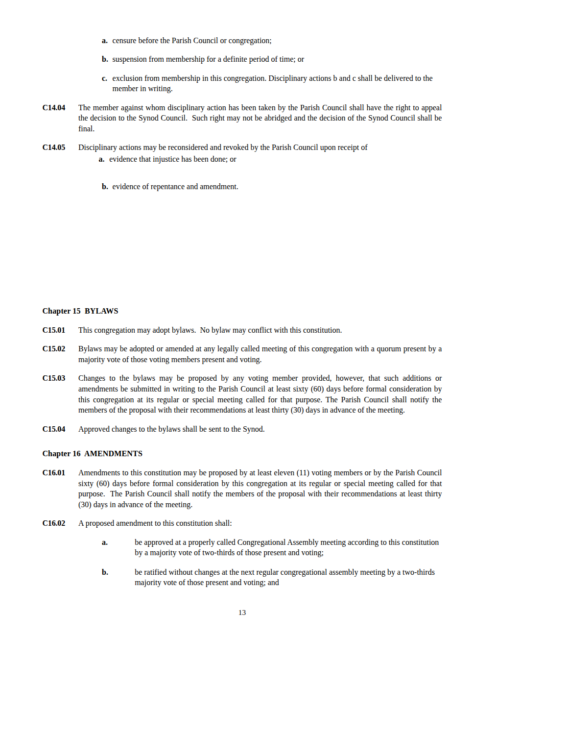a.
censure before the Parish Council or congregation;
b.
suspension from membership for a definite period of time; or
c.
exclusion from membership in this congregation. Disciplinary actions b and c shall be delivered to the member in writing.
C14.04
The member against whom disciplinary action has been taken by the Parish Council shall have the right to appeal the decision to the Synod Council. Such right may not be abridged and the decision of the Synod Council shall be final.
C14.05
Disciplinary actions may be reconsidered and revoked by the Parish Council upon receipt of
a.
evidence that injustice has been done; or
b.
evidence of repentance and amendment.
Chapter 15 BYLAWS
C15.01
This congregation may adopt bylaws. No bylaw may conflict with this constitution.
C15.02
Bylaws may be adopted or amended at any legally called meeting of this congregation with a quorum present by a majority vote of those voting members present and voting.
C15.03
Changes to the bylaws may be proposed by any voting member provided, however, that such additions or amendments be submitted in writing to the Parish Council at least sixty (60) days before formal consideration by this congregation at its regular or special meeting called for that purpose. The Parish Council shall notify the members of the proposal with their recommendations at least thirty (30) days in advance of the meeting.
C15.04
Approved changes to the bylaws shall be sent to the Synod.
Chapter 16 AMENDMENTS
C16.01
Amendments to this constitution may be proposed by at least eleven (11) voting members or by the Parish Council sixty (60) days before formal consideration by this congregation at its regular or special meeting called for that purpose. The Parish Council shall notify the members of the proposal with their recommendations at least thirty (30) days in advance of the meeting.
C16.02
A proposed amendment to this constitution shall:
a.
be approved at a properly called Congregational Assembly meeting according to this constitution by a majority vote of two-thirds of those present and voting;
b.
be ratified without changes at the next regular congregational assembly meeting by a two-thirds majority vote of those present and voting; and
13